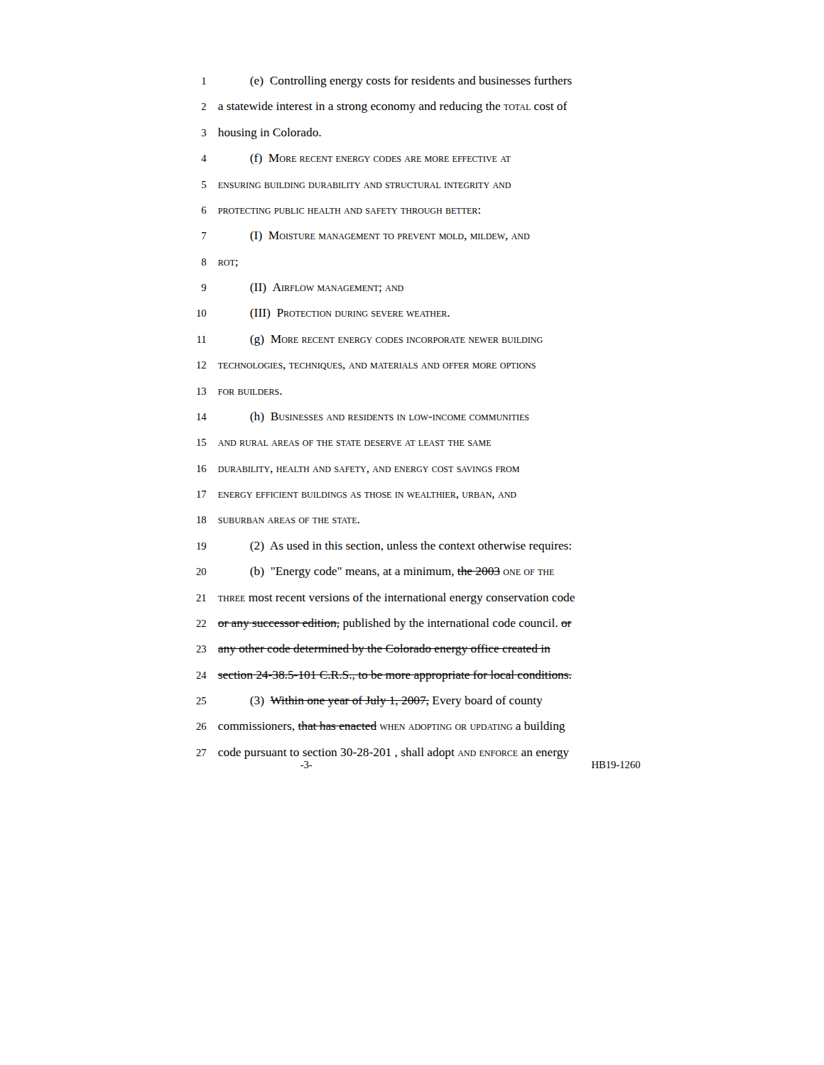(e) Controlling energy costs for residents and businesses furthers
a statewide interest in a strong economy and reducing the total cost of
housing in Colorado.
(f) More recent energy codes are more effective at
ensuring building durability and structural integrity and
protecting public health and safety through better:
(I) Moisture management to prevent mold, mildew, and
rot;
(II) Airflow management; and
(III) Protection during severe weather.
(g) More recent energy codes incorporate newer building
technologies, techniques, and materials and offer more options
for builders.
(h) Businesses and residents in low-income communities
and rural areas of the state deserve at least the same
durability, health and safety, and energy cost savings from
energy efficient buildings as those in wealthier, urban, and
suburban areas of the state.
(2) As used in this section, unless the context otherwise requires:
(b) "Energy code" means, at a minimum, the 2003 one of the
three most recent versions of the international energy conservation code
or any successor edition, published by the international code council. or
any other code determined by the Colorado energy office created in
section 24-38.5-101 C.R.S., to be more appropriate for local conditions.
(3) Within one year of July 1, 2007, Every board of county
commissioners, that has enacted when adopting or updating a building
code pursuant to section 30-28-201 , shall adopt and enforce an energy
-3- HB19-1260